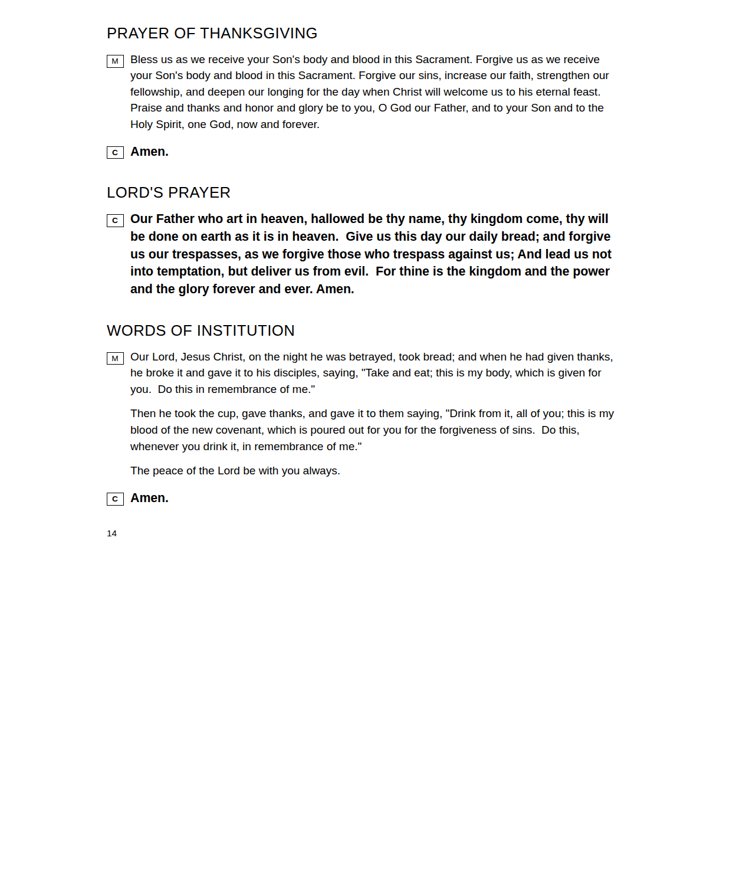PRAYER OF THANKSGIVING
M
Bless us as we receive your Son's body and blood in this Sacrament. Forgive us as we receive your Son's body and blood in this Sacrament. Forgive our sins, increase our faith, strengthen our fellowship, and deepen our longing for the day when Christ will welcome us to his eternal feast. Praise and thanks and honor and glory be to you, O God our Father, and to your Son and to the Holy Spirit, one God, now and forever.
C
Amen.
LORD'S PRAYER
C
Our Father who art in heaven, hallowed be thy name, thy kingdom come, thy will be done on earth as it is in heaven. Give us this day our daily bread; and forgive us our trespasses, as we forgive those who trespass against us; And lead us not into temptation, but deliver us from evil. For thine is the kingdom and the power and the glory forever and ever. Amen.
WORDS OF INSTITUTION
M
Our Lord, Jesus Christ, on the night he was betrayed, took bread; and when he had given thanks, he broke it and gave it to his disciples, saying, "Take and eat; this is my body, which is given for you. Do this in remembrance of me."
Then he took the cup, gave thanks, and gave it to them saying, "Drink from it, all of you; this is my blood of the new covenant, which is poured out for you for the forgiveness of sins. Do this, whenever you drink it, in remembrance of me."
The peace of the Lord be with you always.
C
Amen.
14